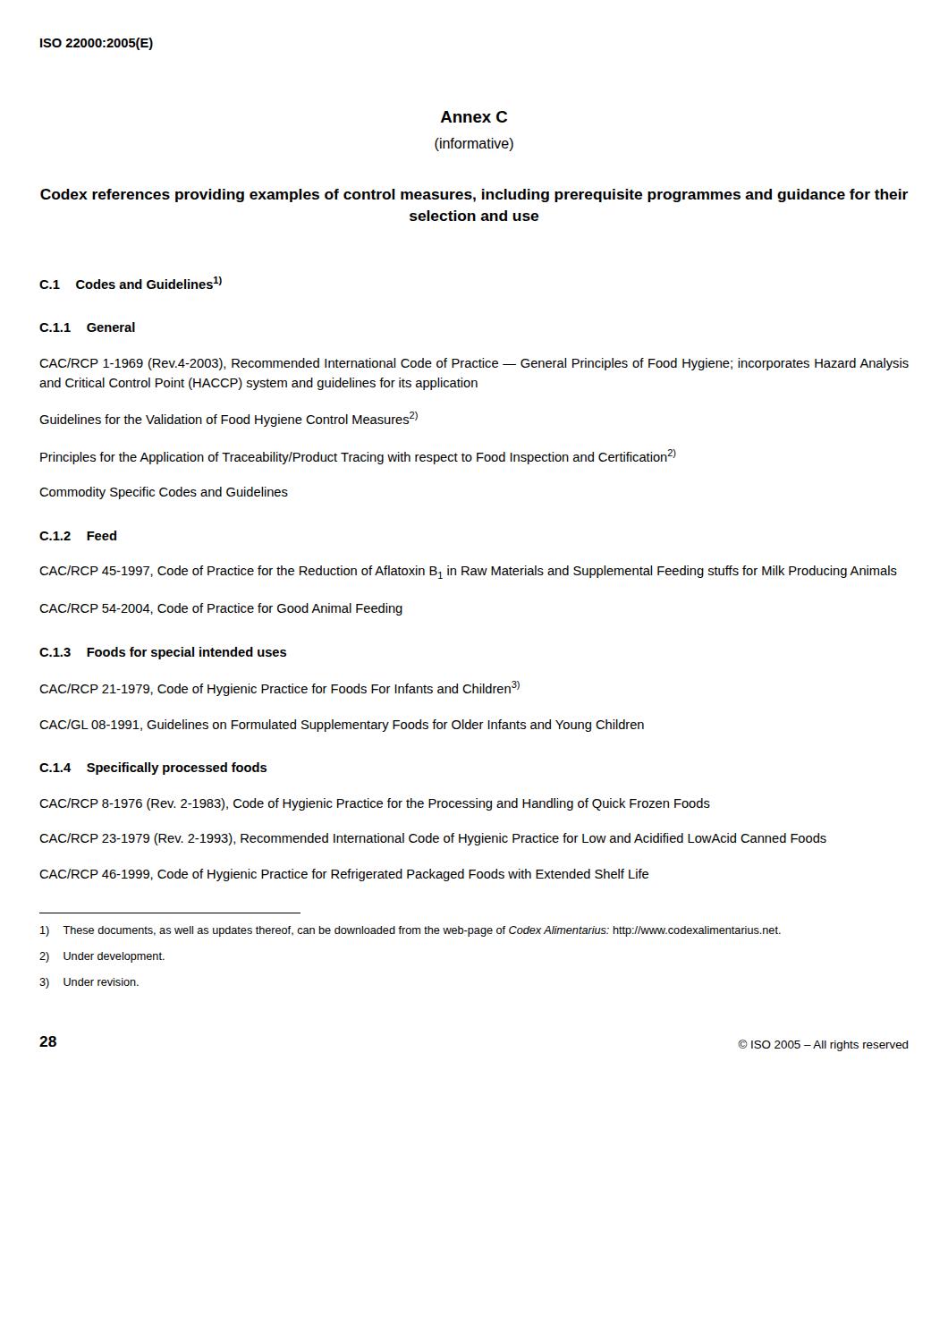ISO 22000:2005(E)
Annex C
(informative)
Codex references providing examples of control measures, including prerequisite programmes and guidance for their selection and use
C.1 Codes and Guidelines1)
C.1.1 General
CAC/RCP 1-1969 (Rev.4-2003), Recommended International Code of Practice — General Principles of Food Hygiene; incorporates Hazard Analysis and Critical Control Point (HACCP) system and guidelines for its application
Guidelines for the Validation of Food Hygiene Control Measures2)
Principles for the Application of Traceability/Product Tracing with respect to Food Inspection and Certification2)
Commodity Specific Codes and Guidelines
C.1.2 Feed
CAC/RCP 45-1997, Code of Practice for the Reduction of Aflatoxin B1 in Raw Materials and Supplemental Feeding stuffs for Milk Producing Animals
CAC/RCP 54-2004, Code of Practice for Good Animal Feeding
C.1.3 Foods for special intended uses
CAC/RCP 21-1979, Code of Hygienic Practice for Foods For Infants and Children3)
CAC/GL 08-1991, Guidelines on Formulated Supplementary Foods for Older Infants and Young Children
C.1.4 Specifically processed foods
CAC/RCP 8-1976 (Rev. 2-1983), Code of Hygienic Practice for the Processing and Handling of Quick Frozen Foods
CAC/RCP 23-1979 (Rev. 2-1993), Recommended International Code of Hygienic Practice for Low and Acidified LowAcid Canned Foods
CAC/RCP 46-1999, Code of Hygienic Practice for Refrigerated Packaged Foods with Extended Shelf Life
1) These documents, as well as updates thereof, can be downloaded from the web-page of Codex Alimentarius: http://www.codexalimentarius.net.
2) Under development.
3) Under revision.
28 © ISO 2005 – All rights reserved